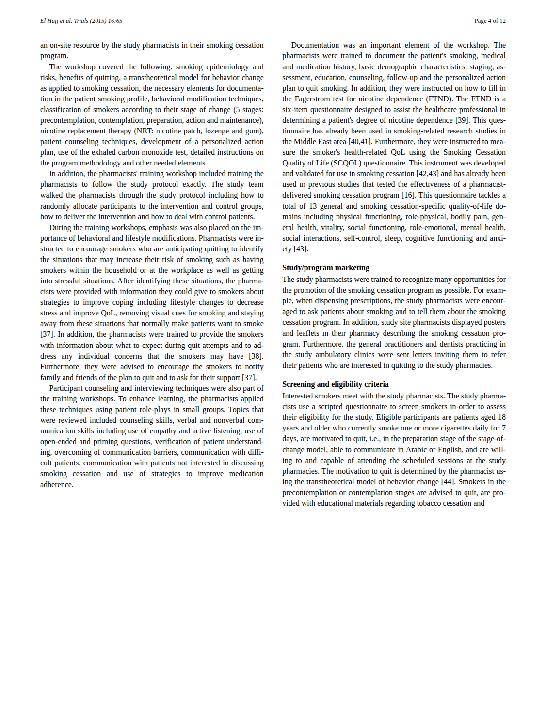El Hajj et al. Trials (2015) 16:65
Page 4 of 12
an on-site resource by the study pharmacists in their smoking cessation program.
The workshop covered the following: smoking epidemiology and risks, benefits of quitting, a transtheoretical model for behavior change as applied to smoking cessation, the necessary elements for documentation in the patient smoking profile, behavioral modification techniques, classification of smokers according to their stage of change (5 stages: precontemplation, contemplation, preparation, action and maintenance), nicotine replacement therapy (NRT: nicotine patch, lozenge and gum), patient counseling techniques, development of a personalized action plan, use of the exhaled carbon monoxide test, detailed instructions on the program methodology and other needed elements.
In addition, the pharmacists' training workshop included training the pharmacists to follow the study protocol exactly. The study team walked the pharmacists through the study protocol including how to randomly allocate participants to the intervention and control groups, how to deliver the intervention and how to deal with control patients.
During the training workshops, emphasis was also placed on the importance of behavioral and lifestyle modifications. Pharmacists were instructed to encourage smokers who are anticipating quitting to identify the situations that may increase their risk of smoking such as having smokers within the household or at the workplace as well as getting into stressful situations. After identifying these situations, the pharmacists were provided with information they could give to smokers about strategies to improve coping including lifestyle changes to decrease stress and improve QoL, removing visual cues for smoking and staying away from these situations that normally make patients want to smoke [37]. In addition, the pharmacists were trained to provide the smokers with information about what to expect during quit attempts and to address any individual concerns that the smokers may have [38]. Furthermore, they were advised to encourage the smokers to notify family and friends of the plan to quit and to ask for their support [37].
Participant counseling and interviewing techniques were also part of the training workshops. To enhance learning, the pharmacists applied these techniques using patient role-plays in small groups. Topics that were reviewed included counseling skills, verbal and nonverbal communication skills including use of empathy and active listening, use of open-ended and priming questions, verification of patient understanding, overcoming of communication barriers, communication with difficult patients, communication with patients not interested in discussing smoking cessation and use of strategies to improve medication adherence.
Documentation was an important element of the workshop. The pharmacists were trained to document the patient's smoking, medical and medication history, basic demographic characteristics, staging, assessment, education, counseling, follow-up and the personalized action plan to quit smoking. In addition, they were instructed on how to fill in the Fagerstrom test for nicotine dependence (FTND). The FTND is a six-item questionnaire designed to assist the healthcare professional in determining a patient's degree of nicotine dependence [39]. This questionnaire has already been used in smoking-related research studies in the Middle East area [40,41]. Furthermore, they were instructed to measure the smoker's health-related QoL using the Smoking Cessation Quality of Life (SCQOL) questionnaire. This instrument was developed and validated for use in smoking cessation [42,43] and has already been used in previous studies that tested the effectiveness of a pharmacist-delivered smoking cessation program [16]. This questionnaire tackles a total of 13 general and smoking cessation-specific quality-of-life domains including physical functioning, role-physical, bodily pain, general health, vitality, social functioning, role-emotional, mental health, social interactions, self-control, sleep, cognitive functioning and anxiety [43].
Study/program marketing
The study pharmacists were trained to recognize many opportunities for the promotion of the smoking cessation program as possible. For example, when dispensing prescriptions, the study pharmacists were encouraged to ask patients about smoking and to tell them about the smoking cessation program. In addition, study site pharmacists displayed posters and leaflets in their pharmacy describing the smoking cessation program. Furthermore, the general practitioners and dentists practicing in the study ambulatory clinics were sent letters inviting them to refer their patients who are interested in quitting to the study pharmacies.
Screening and eligibility criteria
Interested smokers meet with the study pharmacists. The study pharmacists use a scripted questionnaire to screen smokers in order to assess their eligibility for the study. Eligible participants are patients aged 18 years and older who currently smoke one or more cigarettes daily for 7 days, are motivated to quit, i.e., in the preparation stage of the stage-of-change model, able to communicate in Arabic or English, and are willing to and capable of attending the scheduled sessions at the study pharmacies. The motivation to quit is determined by the pharmacist using the transtheoretical model of behavior change [44]. Smokers in the precontemplation or contemplation stages are advised to quit, are provided with educational materials regarding tobacco cessation and